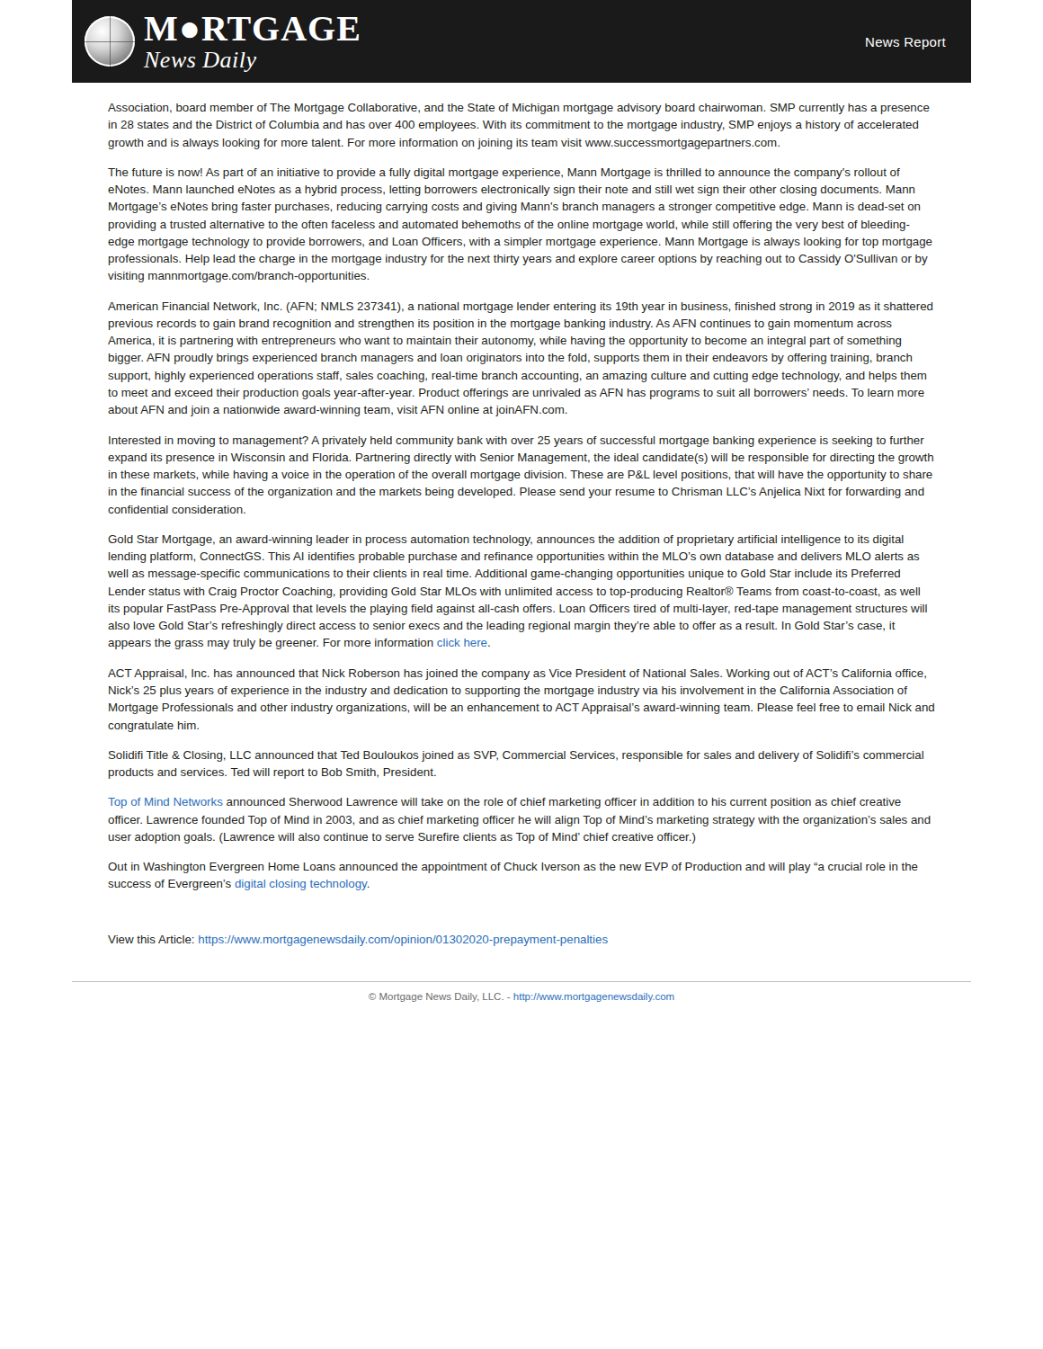M●RTGAGE News Daily
News Report
Association, board member of The Mortgage Collaborative, and the State of Michigan mortgage advisory board chairwoman. SMP currently has a presence in 28 states and the District of Columbia and has over 400 employees. With its commitment to the mortgage industry, SMP enjoys a history of accelerated growth and is always looking for more talent. For more information on joining its team visit www.successmortgagepartners.com.
The future is now! As part of an initiative to provide a fully digital mortgage experience, Mann Mortgage is thrilled to announce the company's rollout of eNotes. Mann launched eNotes as a hybrid process, letting borrowers electronically sign their note and still wet sign their other closing documents. Mann Mortgage’s eNotes bring faster purchases, reducing carrying costs and giving Mann's branch managers a stronger competitive edge. Mann is dead-set on providing a trusted alternative to the often faceless and automated behemoths of the online mortgage world, while still offering the very best of bleeding-edge mortgage technology to provide borrowers, and Loan Officers, with a simpler mortgage experience. Mann Mortgage is always looking for top mortgage professionals. Help lead the charge in the mortgage industry for the next thirty years and explore career options by reaching out to Cassidy O'Sullivan or by visiting mannmortgage.com/branch-opportunities.
American Financial Network, Inc. (AFN; NMLS 237341), a national mortgage lender entering its 19th year in business, finished strong in 2019 as it shattered previous records to gain brand recognition and strengthen its position in the mortgage banking industry. As AFN continues to gain momentum across America, it is partnering with entrepreneurs who want to maintain their autonomy, while having the opportunity to become an integral part of something bigger. AFN proudly brings experienced branch managers and loan originators into the fold, supports them in their endeavors by offering training, branch support, highly experienced operations staff, sales coaching, real-time branch accounting, an amazing culture and cutting edge technology, and helps them to meet and exceed their production goals year-after-year. Product offerings are unrivaled as AFN has programs to suit all borrowers’ needs. To learn more about AFN and join a nationwide award-winning team, visit AFN online at joinAFN.com.
Interested in moving to management? A privately held community bank with over 25 years of successful mortgage banking experience is seeking to further expand its presence in Wisconsin and Florida. Partnering directly with Senior Management, the ideal candidate(s) will be responsible for directing the growth in these markets, while having a voice in the operation of the overall mortgage division. These are P&L level positions, that will have the opportunity to share in the financial success of the organization and the markets being developed. Please send your resume to Chrisman LLC’s Anjelica Nixt for forwarding and confidential consideration.
Gold Star Mortgage, an award-winning leader in process automation technology, announces the addition of proprietary artificial intelligence to its digital lending platform, ConnectGS. This AI identifies probable purchase and refinance opportunities within the MLO’s own database and delivers MLO alerts as well as message-specific communications to their clients in real time. Additional game-changing opportunities unique to Gold Star include its Preferred Lender status with Craig Proctor Coaching, providing Gold Star MLOs with unlimited access to top-producing Realtor® Teams from coast-to-coast, as well its popular FastPass Pre-Approval that levels the playing field against all-cash offers. Loan Officers tired of multi-layer, red-tape management structures will also love Gold Star’s refreshingly direct access to senior execs and the leading regional margin they’re able to offer as a result. In Gold Star’s case, it appears the grass may truly be greener. For more information click here.
ACT Appraisal, Inc. has announced that Nick Roberson has joined the company as Vice President of National Sales. Working out of ACT’s California office, Nick’s 25 plus years of experience in the industry and dedication to supporting the mortgage industry via his involvement in the California Association of Mortgage Professionals and other industry organizations, will be an enhancement to ACT Appraisal’s award-winning team. Please feel free to email Nick and congratulate him.
Solidifi Title & Closing, LLC announced that Ted Bouloukos joined as SVP, Commercial Services, responsible for sales and delivery of Solidifi’s commercial products and services. Ted will report to Bob Smith, President.
Top of Mind Networks announced Sherwood Lawrence will take on the role of chief marketing officer in addition to his current position as chief creative officer. Lawrence founded Top of Mind in 2003, and as chief marketing officer he will align Top of Mind’s marketing strategy with the organization’s sales and user adoption goals. (Lawrence will also continue to serve Surefire clients as Top of Mind’ chief creative officer.)
Out in Washington Evergreen Home Loans announced the appointment of Chuck Iverson as the new EVP of Production and will play “a crucial role in the success of Evergreen’s digital closing technology.
View this Article: https://www.mortgagenewsdaily.com/opinion/01302020-prepayment-penalties
© Mortgage News Daily, LLC. - http://www.mortgagenewsdaily.com